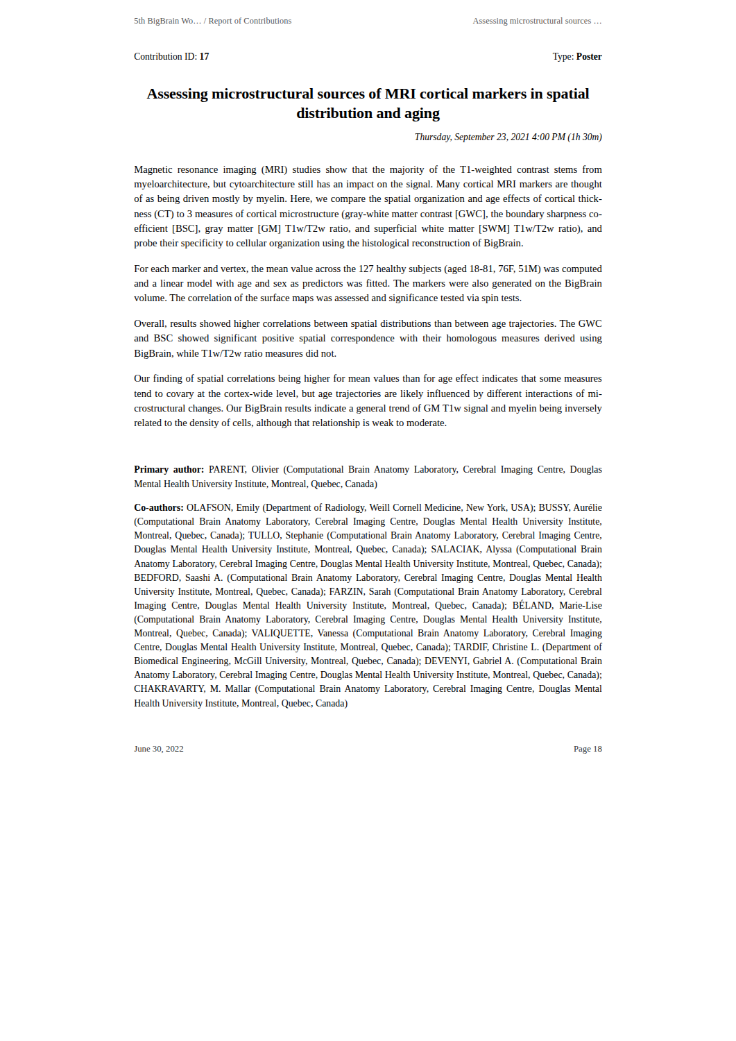5th BigBrain Wo… / Report of Contributions
Assessing microstructural sources …
Contribution ID: 17
Type: Poster
Assessing microstructural sources of MRI cortical markers in spatial distribution and aging
Thursday, September 23, 2021 4:00 PM (1h 30m)
Magnetic resonance imaging (MRI) studies show that the majority of the T1-weighted contrast stems from myeloarchitecture, but cytoarchitecture still has an impact on the signal. Many cortical MRI markers are thought of as being driven mostly by myelin. Here, we compare the spatial organization and age effects of cortical thickness (CT) to 3 measures of cortical microstructure (gray-white matter contrast [GWC], the boundary sharpness coefficient [BSC], gray matter [GM] T1w/T2w ratio, and superficial white matter [SWM] T1w/T2w ratio), and probe their specificity to cellular organization using the histological reconstruction of BigBrain.
For each marker and vertex, the mean value across the 127 healthy subjects (aged 18-81, 76F, 51M) was computed and a linear model with age and sex as predictors was fitted. The markers were also generated on the BigBrain volume. The correlation of the surface maps was assessed and significance tested via spin tests.
Overall, results showed higher correlations between spatial distributions than between age trajectories. The GWC and BSC showed significant positive spatial correspondence with their homologous measures derived using BigBrain, while T1w/T2w ratio measures did not.
Our finding of spatial correlations being higher for mean values than for age effect indicates that some measures tend to covary at the cortex-wide level, but age trajectories are likely influenced by different interactions of microstructural changes. Our BigBrain results indicate a general trend of GM T1w signal and myelin being inversely related to the density of cells, although that relationship is weak to moderate.
Primary author: PARENT, Olivier (Computational Brain Anatomy Laboratory, Cerebral Imaging Centre, Douglas Mental Health University Institute, Montreal, Quebec, Canada)
Co-authors: OLAFSON, Emily (Department of Radiology, Weill Cornell Medicine, New York, USA); BUSSY, Aurélie (Computational Brain Anatomy Laboratory, Cerebral Imaging Centre, Douglas Mental Health University Institute, Montreal, Quebec, Canada); TULLO, Stephanie (Computational Brain Anatomy Laboratory, Cerebral Imaging Centre, Douglas Mental Health University Institute, Montreal, Quebec, Canada); SALACIAK, Alyssa (Computational Brain Anatomy Laboratory, Cerebral Imaging Centre, Douglas Mental Health University Institute, Montreal, Quebec, Canada); BEDFORD, Saashi A. (Computational Brain Anatomy Laboratory, Cerebral Imaging Centre, Douglas Mental Health University Institute, Montreal, Quebec, Canada); FARZIN, Sarah (Computational Brain Anatomy Laboratory, Cerebral Imaging Centre, Douglas Mental Health University Institute, Montreal, Quebec, Canada); BÉLAND, Marie-Lise (Computational Brain Anatomy Laboratory, Cerebral Imaging Centre, Douglas Mental Health University Institute, Montreal, Quebec, Canada); VALIQUETTE, Vanessa (Computational Brain Anatomy Laboratory, Cerebral Imaging Centre, Douglas Mental Health University Institute, Montreal, Quebec, Canada); TARDIF, Christine L. (Department of Biomedical Engineering, McGill University, Montreal, Quebec, Canada); DEVENYI, Gabriel A. (Computational Brain Anatomy Laboratory, Cerebral Imaging Centre, Douglas Mental Health University Institute, Montreal, Quebec, Canada); CHAKRAVARTY, M. Mallar (Computational Brain Anatomy Laboratory, Cerebral Imaging Centre, Douglas Mental Health University Institute, Montreal, Quebec, Canada)
June 30, 2022
Page 18